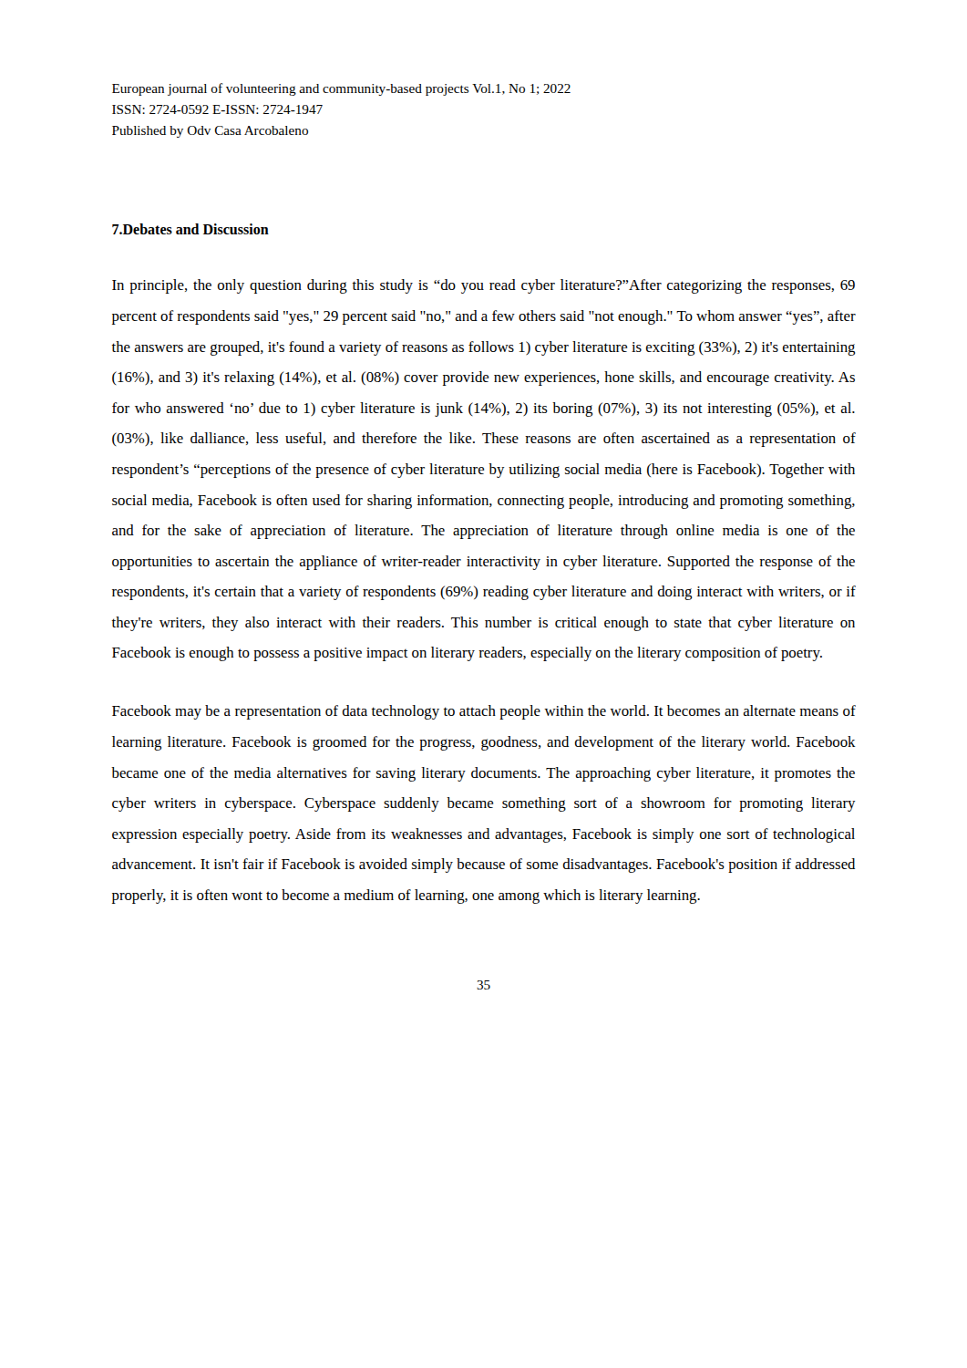European journal of volunteering and community-based projects Vol.1, No 1; 2022
ISSN: 2724-0592 E-ISSN: 2724-1947
Published by Odv Casa Arcobaleno
7.Debates and Discussion
In principle, the only question during this study is “do you read cyber literature?”After categorizing the responses, 69 percent of respondents said "yes," 29 percent said "no," and a few others said "not enough." To whom answer “yes”, after the answers are grouped, it's found a variety of reasons as follows 1) cyber literature is exciting (33%), 2) it's entertaining (16%), and 3) it's relaxing (14%), et al. (08%) cover provide new experiences, hone skills, and encourage creativity. As for who answered ‘no’ due to 1) cyber literature is junk (14%), 2) its boring (07%), 3) its not interesting (05%), et al. (03%), like dalliance, less useful, and therefore the like. These reasons are often ascertained as a representation of respondent’s “perceptions of the presence of cyber literature by utilizing social media (here is Facebook). Together with social media, Facebook is often used for sharing information, connecting people, introducing and promoting something, and for the sake of appreciation of literature. The appreciation of literature through online media is one of the opportunities to ascertain the appliance of writer-reader interactivity in cyber literature. Supported the response of the respondents, it's certain that a variety of respondents (69%) reading cyber literature and doing interact with writers, or if they're writers, they also interact with their readers. This number is critical enough to state that cyber literature on Facebook is enough to possess a positive impact on literary readers, especially on the literary composition of poetry.
Facebook may be a representation of data technology to attach people within the world. It becomes an alternate means of learning literature. Facebook is groomed for the progress, goodness, and development of the literary world. Facebook became one of the media alternatives for saving literary documents. The approaching cyber literature, it promotes the cyber writers in cyberspace. Cyberspace suddenly became something sort of a showroom for promoting literary expression especially poetry. Aside from its weaknesses and advantages, Facebook is simply one sort of technological advancement. It isn't fair if Facebook is avoided simply because of some disadvantages. Facebook's position if addressed properly, it is often wont to become a medium of learning, one among which is literary learning.
35